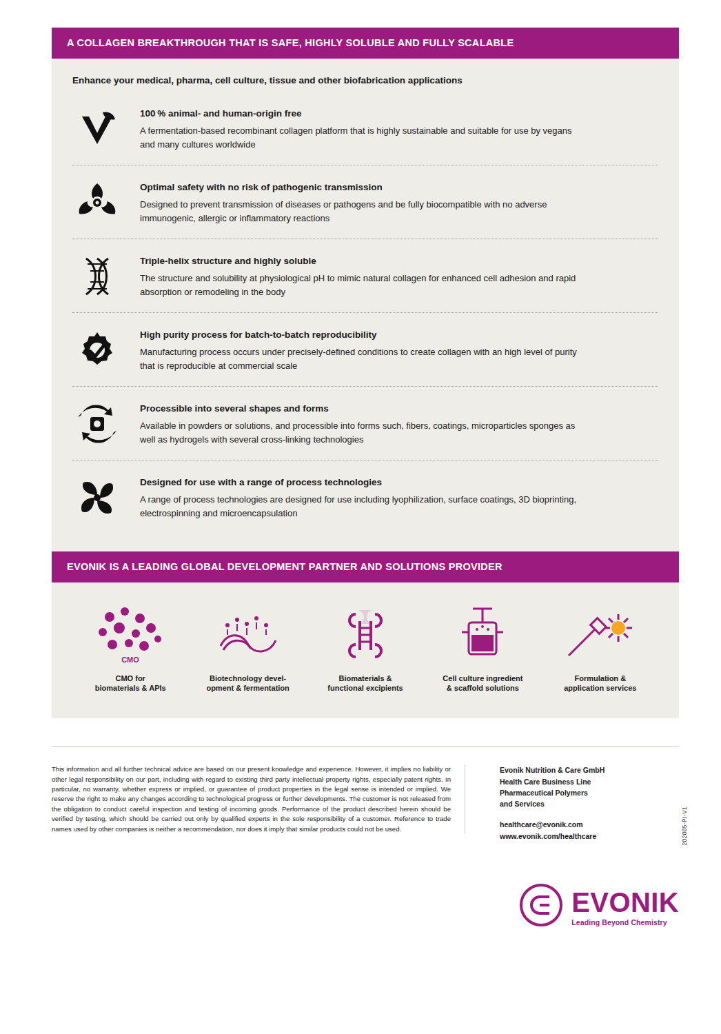A collagen breakthrough that is safe, highly soluble and fully scalable
Enhance your medical, pharma, cell culture, tissue and other biofabrication applications
100 % animal- and human-origin free
A fermentation-based recombinant collagen platform that is highly sustainable and suitable for use by vegans and many cultures worldwide
Optimal safety with no risk of pathogenic transmission
Designed to prevent transmission of diseases or pathogens and be fully biocompatible with no adverse immunogenic, allergic or inflammatory reactions
Triple-helix structure and highly soluble
The structure and solubility at physiological pH to mimic natural collagen for enhanced cell adhesion and rapid absorption or remodeling in the body
High purity process for batch-to-batch reproducibility
Manufacturing process occurs under precisely-defined conditions to create collagen with an high level of purity that is reproducible at commercial scale
Processible into several shapes and forms
Available in powders or solutions, and processible into forms such, fibers, coatings, microparticles sponges as well as hydrogels with several cross-linking technologies
Designed for use with a range of process technologies
A range of process technologies are designed for use including lyophilization, surface coatings, 3D bioprinting, electrospinning and microencapsulation
Evonik is a leading global development partner and solutions provider
CMO
CMO for
biomaterials & APIs
Biotechnology devel-
opment & fermentation
Biomaterials &
functional excipients
Cell culture ingredient
& scaffold solutions
Formulation &
application services
This information and all further technical advice are based on our present knowledge and experience. However, it implies no liability or other legal responsibility on our part, including with regard to existing third party intellectual property rights, especially patent rights. In particular, no warranty, whether express or implied, or guarantee of product properties in the legal sense is intended or implied. We reserve the right to make any changes according to technological progress or further developments. The customer is not released from the obligation to conduct careful inspection and testing of incoming goods. Performance of the product described herein should be verified by testing, which should be carried out only by qualified experts in the sole responsibility of a customer. Reference to trade names used by other companies is neither a recommendation, nor does it imply that similar products could not be used.
Evonik Nutrition & Care GmbH
Health Care Business Line
Pharmaceutical Polymers
and Services
healthcare@evonik.com
www.evonik.com/healthcare
202005-PI-V1
EVONIK Leading Beyond Chemistry